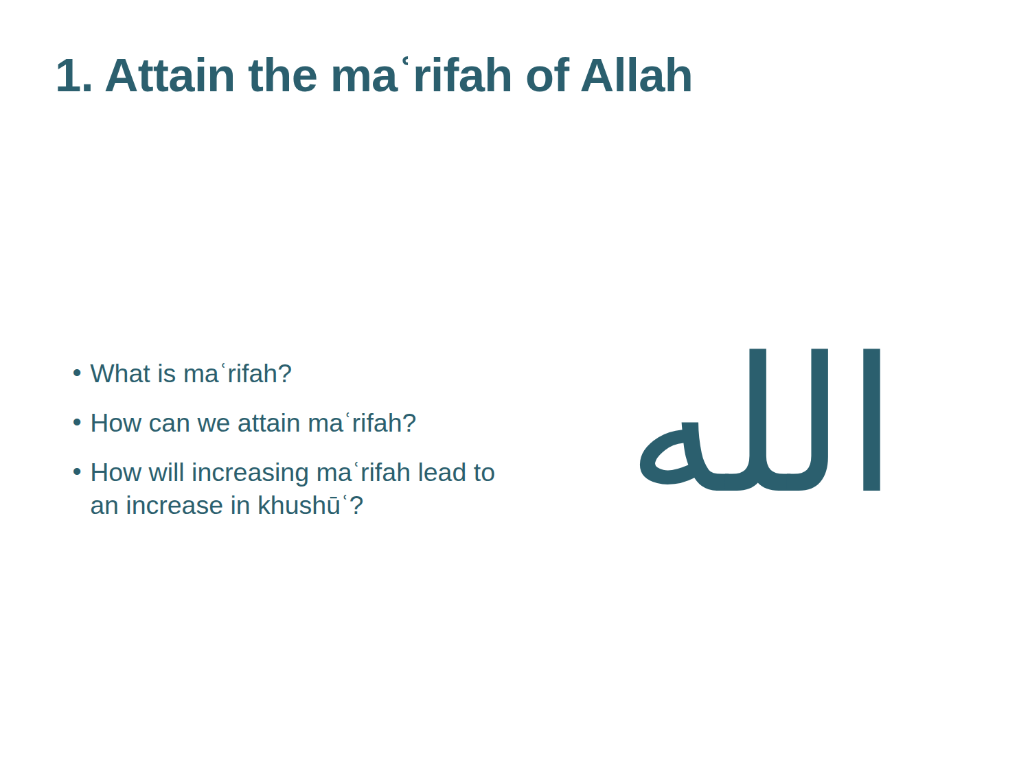1. Attain the maʿrifah of Allah
What is maʿrifah?
How can we attain maʿrifah?
How will increasing maʿrifah lead to an increase in khushūʿ?
الله